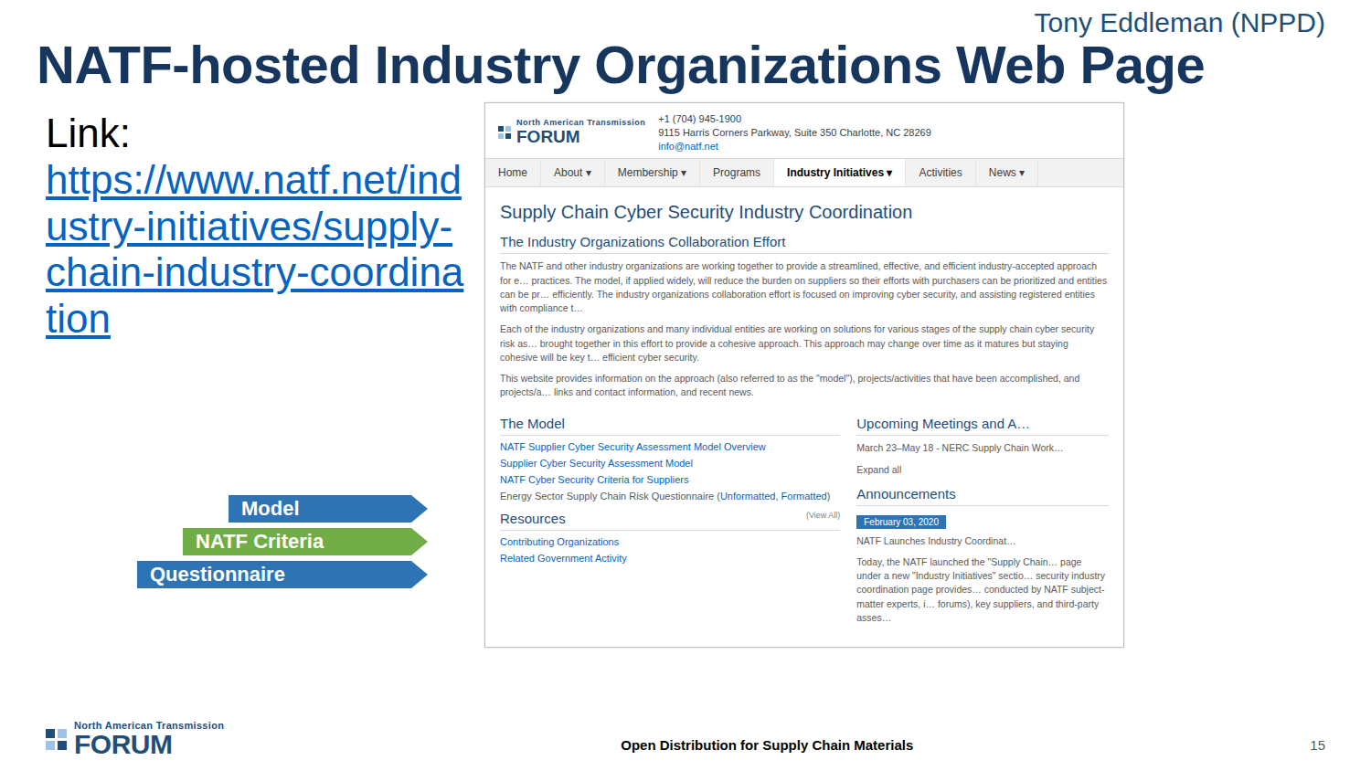Tony Eddleman (NPPD)
NATF-hosted Industry Organizations Web Page
Link:
https://www.natf.net/industry-initiatives/supply-chain-industry-coordination
Model
NATF Criteria
Questionnaire
North American Transmission FORUM
+1 (704) 945-1900
9115 Harris Corners Parkway, Suite 350 Charlotte, NC 28269
info@natf.net
Home
About ▾
Membership ▾
Programs
Industry Initiatives ▾
Activities
News ▾
Supply Chain Cyber Security Industry Coordination
The Industry Organizations Collaboration Effort
The NATF and other industry organizations are working together to provide a streamlined, effective, and efficient industry-accepted approach for e… practices. The model, if applied widely, will reduce the burden on suppliers so their efforts with purchasers can be prioritized and entities can be pr… efficiently. The industry organizations collaboration effort is focused on improving cyber security, and assisting registered entities with compliance t…
Each of the industry organizations and many individual entities are working on solutions for various stages of the supply chain cyber security risk as… brought together in this effort to provide a cohesive approach. This approach may change over time as it matures but staying cohesive will be key t… efficient cyber security.
This website provides information on the approach (also referred to as the "model"), projects/activities that have been accomplished, and projects/a… links and contact information, and recent news.
The Model
NATF Supplier Cyber Security Assessment Model Overview
Supplier Cyber Security Assessment Model
NATF Cyber Security Criteria for Suppliers
Energy Sector Supply Chain Risk Questionnaire (Unformatted, Formatted)
Resources (View All)
Contributing Organizations
Related Government Activity
Upcoming Meetings and A…
March 23–May 18 - NERC Supply Chain Work…
Expand all
Announcements
February 03, 2020
NATF Launches Industry Coordinat…
Today, the NATF launched the "Supply Chain… page under a new "Industry Initiatives" sectio… security industry coordination page provides… conducted by NATF subject-matter experts, i… forums), key suppliers, and third-party asses…
North American Transmission FORUM
Open Distribution for Supply Chain Materials
15